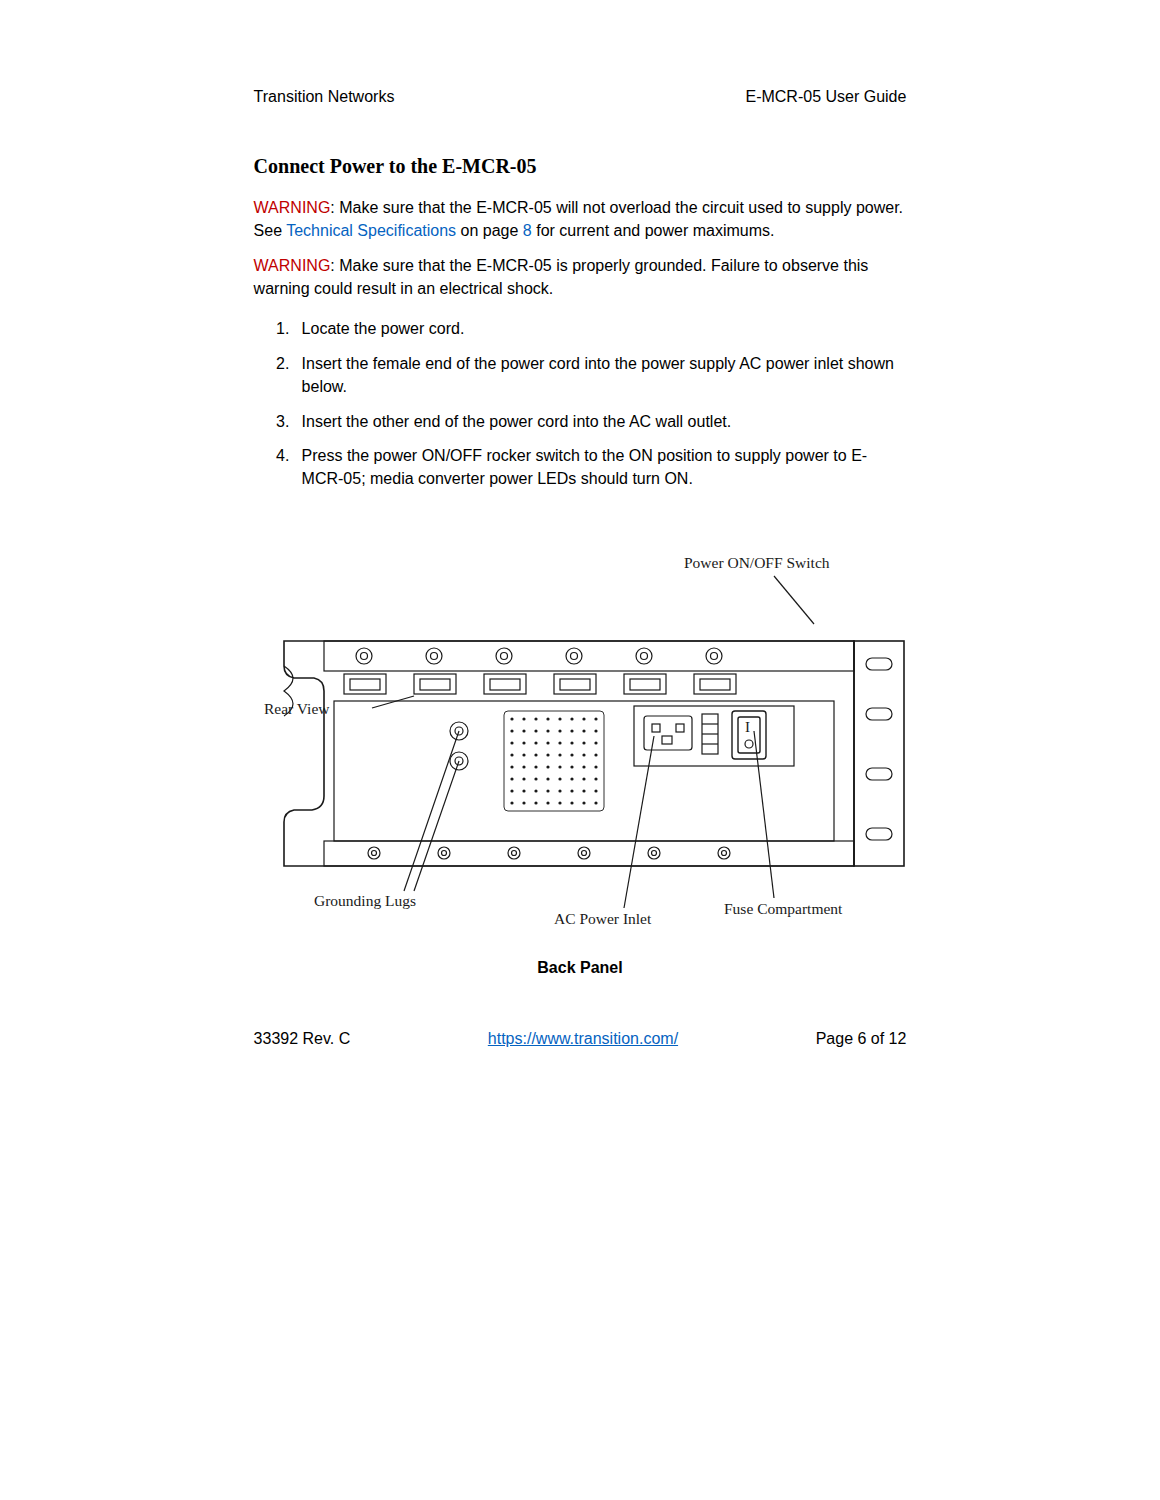Transition Networks E-MCR-05 User Guide
Connect Power to the E-MCR-05
WARNING: Make sure that the E-MCR-05 will not overload the circuit used to supply power. See Technical Specifications on page 8 for current and power maximums.
WARNING: Make sure that the E-MCR-05 is properly grounded. Failure to observe this warning could result in an electrical shock.
Locate the power cord.
Insert the female end of the power cord into the power supply AC power inlet shown below.
Insert the other end of the power cord into the AC wall outlet.
Press the power ON/OFF rocker switch to the ON position to supply power to E-MCR-05; media converter power LEDs should turn ON.
Power ON/OFF Switch Rear View Grounding Lugs AC Power Inlet Fuse Compartment I
Back Panel
33392 Rev. C https://www.transition.com/ Page 6 of 12